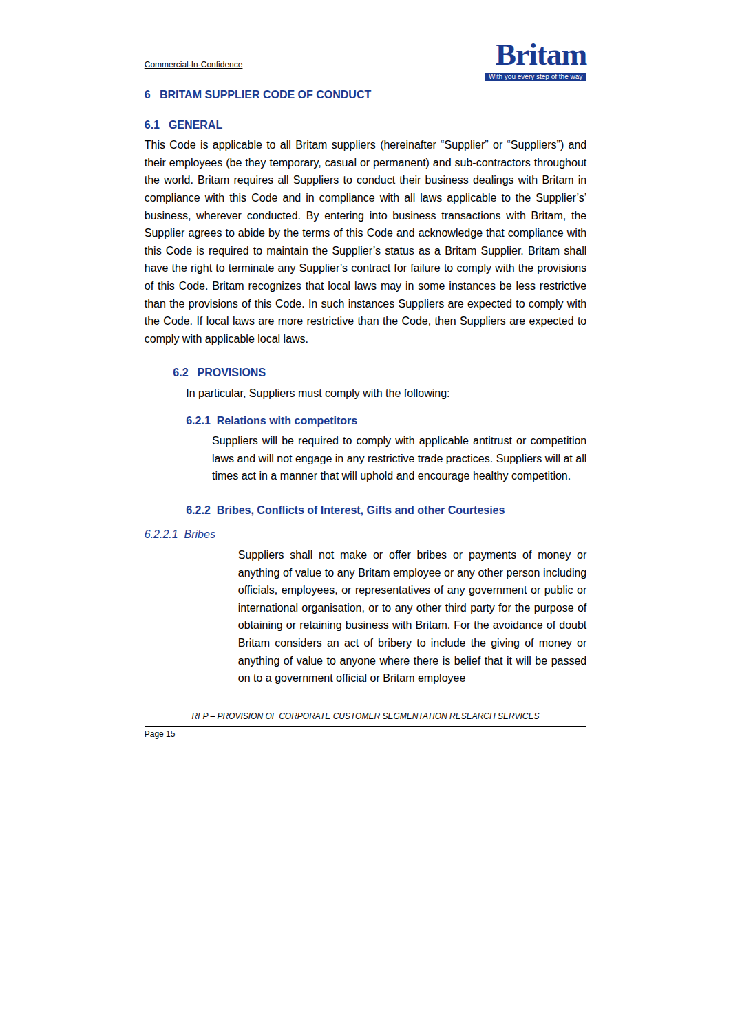Commercial-In-Confidence
Britam
With you every step of the way
6 BRITAM SUPPLIER CODE OF CONDUCT
6.1 GENERAL
This Code is applicable to all Britam suppliers (hereinafter “Supplier” or “Suppliers”) and their employees (be they temporary, casual or permanent) and sub-contractors throughout the world. Britam requires all Suppliers to conduct their business dealings with Britam in compliance with this Code and in compliance with all laws applicable to the Supplier’s’ business, wherever conducted. By entering into business transactions with Britam, the Supplier agrees to abide by the terms of this Code and acknowledge that compliance with this Code is required to maintain the Supplier’s status as a Britam Supplier. Britam shall have the right to terminate any Supplier’s contract for failure to comply with the provisions of this Code. Britam recognizes that local laws may in some instances be less restrictive than the provisions of this Code. In such instances Suppliers are expected to comply with the Code. If local laws are more restrictive than the Code, then Suppliers are expected to comply with applicable local laws.
6.2 PROVISIONS
In particular, Suppliers must comply with the following:
6.2.1 Relations with competitors
Suppliers will be required to comply with applicable antitrust or competition laws and will not engage in any restrictive trade practices. Suppliers will at all times act in a manner that will uphold and encourage healthy competition.
6.2.2 Bribes, Conflicts of Interest, Gifts and other Courtesies
6.2.2.1 Bribes
Suppliers shall not make or offer bribes or payments of money or anything of value to any Britam employee or any other person including officials, employees, or representatives of any government or public or international organisation, or to any other third party for the purpose of obtaining or retaining business with Britam. For the avoidance of doubt Britam considers an act of bribery to include the giving of money or anything of value to anyone where there is belief that it will be passed on to a government official or Britam employee
RFP – PROVISION OF CORPORATE CUSTOMER SEGMENTATION RESEARCH SERVICES
Page 15